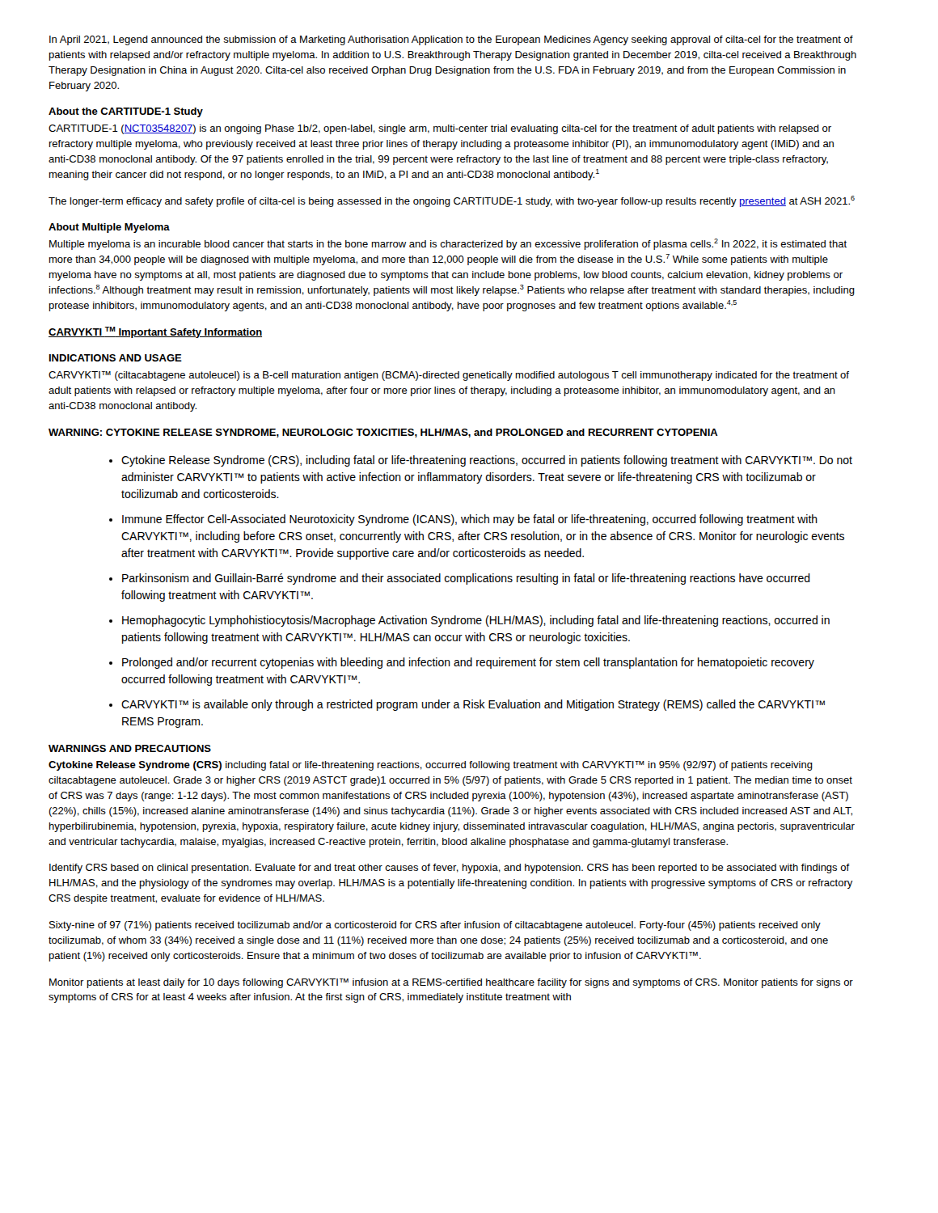In April 2021, Legend announced the submission of a Marketing Authorisation Application to the European Medicines Agency seeking approval of cilta-cel for the treatment of patients with relapsed and/or refractory multiple myeloma. In addition to U.S. Breakthrough Therapy Designation granted in December 2019, cilta-cel received a Breakthrough Therapy Designation in China in August 2020. Cilta-cel also received Orphan Drug Designation from the U.S. FDA in February 2019, and from the European Commission in February 2020.
About the CARTITUDE-1 Study
CARTITUDE-1 (NCT03548207) is an ongoing Phase 1b/2, open-label, single arm, multi-center trial evaluating cilta-cel for the treatment of adult patients with relapsed or refractory multiple myeloma, who previously received at least three prior lines of therapy including a proteasome inhibitor (PI), an immunomodulatory agent (IMiD) and an anti-CD38 monoclonal antibody. Of the 97 patients enrolled in the trial, 99 percent were refractory to the last line of treatment and 88 percent were triple-class refractory, meaning their cancer did not respond, or no longer responds, to an IMiD, a PI and an anti-CD38 monoclonal antibody.1
The longer-term efficacy and safety profile of cilta-cel is being assessed in the ongoing CARTITUDE-1 study, with two-year follow-up results recently presented at ASH 2021.6
About Multiple Myeloma
Multiple myeloma is an incurable blood cancer that starts in the bone marrow and is characterized by an excessive proliferation of plasma cells.2 In 2022, it is estimated that more than 34,000 people will be diagnosed with multiple myeloma, and more than 12,000 people will die from the disease in the U.S.7 While some patients with multiple myeloma have no symptoms at all, most patients are diagnosed due to symptoms that can include bone problems, low blood counts, calcium elevation, kidney problems or infections.8 Although treatment may result in remission, unfortunately, patients will most likely relapse.3 Patients who relapse after treatment with standard therapies, including protease inhibitors, immunomodulatory agents, and an anti-CD38 monoclonal antibody, have poor prognoses and few treatment options available.4,5
CARVYKTI TM Important Safety Information
INDICATIONS AND USAGE
CARVYKTI™ (ciltacabtagene autoleucel) is a B-cell maturation antigen (BCMA)-directed genetically modified autologous T cell immunotherapy indicated for the treatment of adult patients with relapsed or refractory multiple myeloma, after four or more prior lines of therapy, including a proteasome inhibitor, an immunomodulatory agent, and an anti-CD38 monoclonal antibody.
WARNING: CYTOKINE RELEASE SYNDROME, NEUROLOGIC TOXICITIES, HLH/MAS, and PROLONGED and RECURRENT CYTOPENIA
Cytokine Release Syndrome (CRS), including fatal or life-threatening reactions, occurred in patients following treatment with CARVYKTI™. Do not administer CARVYKTI™ to patients with active infection or inflammatory disorders. Treat severe or life-threatening CRS with tocilizumab or tocilizumab and corticosteroids.
Immune Effector Cell-Associated Neurotoxicity Syndrome (ICANS), which may be fatal or life-threatening, occurred following treatment with CARVYKTI™, including before CRS onset, concurrently with CRS, after CRS resolution, or in the absence of CRS. Monitor for neurologic events after treatment with CARVYKTI™. Provide supportive care and/or corticosteroids as needed.
Parkinsonism and Guillain-Barré syndrome and their associated complications resulting in fatal or life-threatening reactions have occurred following treatment with CARVYKTI™.
Hemophagocytic Lymphohistiocytosis/Macrophage Activation Syndrome (HLH/MAS), including fatal and life-threatening reactions, occurred in patients following treatment with CARVYKTI™. HLH/MAS can occur with CRS or neurologic toxicities.
Prolonged and/or recurrent cytopenias with bleeding and infection and requirement for stem cell transplantation for hematopoietic recovery occurred following treatment with CARVYKTI™.
CARVYKTI™ is available only through a restricted program under a Risk Evaluation and Mitigation Strategy (REMS) called the CARVYKTI™ REMS Program.
WARNINGS AND PRECAUTIONS
Cytokine Release Syndrome (CRS) including fatal or life-threatening reactions, occurred following treatment with CARVYKTI™ in 95% (92/97) of patients receiving ciltacabtagene autoleucel. Grade 3 or higher CRS (2019 ASTCT grade)1 occurred in 5% (5/97) of patients, with Grade 5 CRS reported in 1 patient. The median time to onset of CRS was 7 days (range: 1-12 days). The most common manifestations of CRS included pyrexia (100%), hypotension (43%), increased aspartate aminotransferase (AST) (22%), chills (15%), increased alanine aminotransferase (14%) and sinus tachycardia (11%). Grade 3 or higher events associated with CRS included increased AST and ALT, hyperbilirubinemia, hypotension, pyrexia, hypoxia, respiratory failure, acute kidney injury, disseminated intravascular coagulation, HLH/MAS, angina pectoris, supraventricular and ventricular tachycardia, malaise, myalgias, increased C-reactive protein, ferritin, blood alkaline phosphatase and gamma-glutamyl transferase.
Identify CRS based on clinical presentation. Evaluate for and treat other causes of fever, hypoxia, and hypotension. CRS has been reported to be associated with findings of HLH/MAS, and the physiology of the syndromes may overlap. HLH/MAS is a potentially life-threatening condition. In patients with progressive symptoms of CRS or refractory CRS despite treatment, evaluate for evidence of HLH/MAS.
Sixty-nine of 97 (71%) patients received tocilizumab and/or a corticosteroid for CRS after infusion of ciltacabtagene autoleucel. Forty-four (45%) patients received only tocilizumab, of whom 33 (34%) received a single dose and 11 (11%) received more than one dose; 24 patients (25%) received tocilizumab and a corticosteroid, and one patient (1%) received only corticosteroids. Ensure that a minimum of two doses of tocilizumab are available prior to infusion of CARVYKTI™.
Monitor patients at least daily for 10 days following CARVYKTI™ infusion at a REMS-certified healthcare facility for signs and symptoms of CRS. Monitor patients for signs or symptoms of CRS for at least 4 weeks after infusion. At the first sign of CRS, immediately institute treatment with